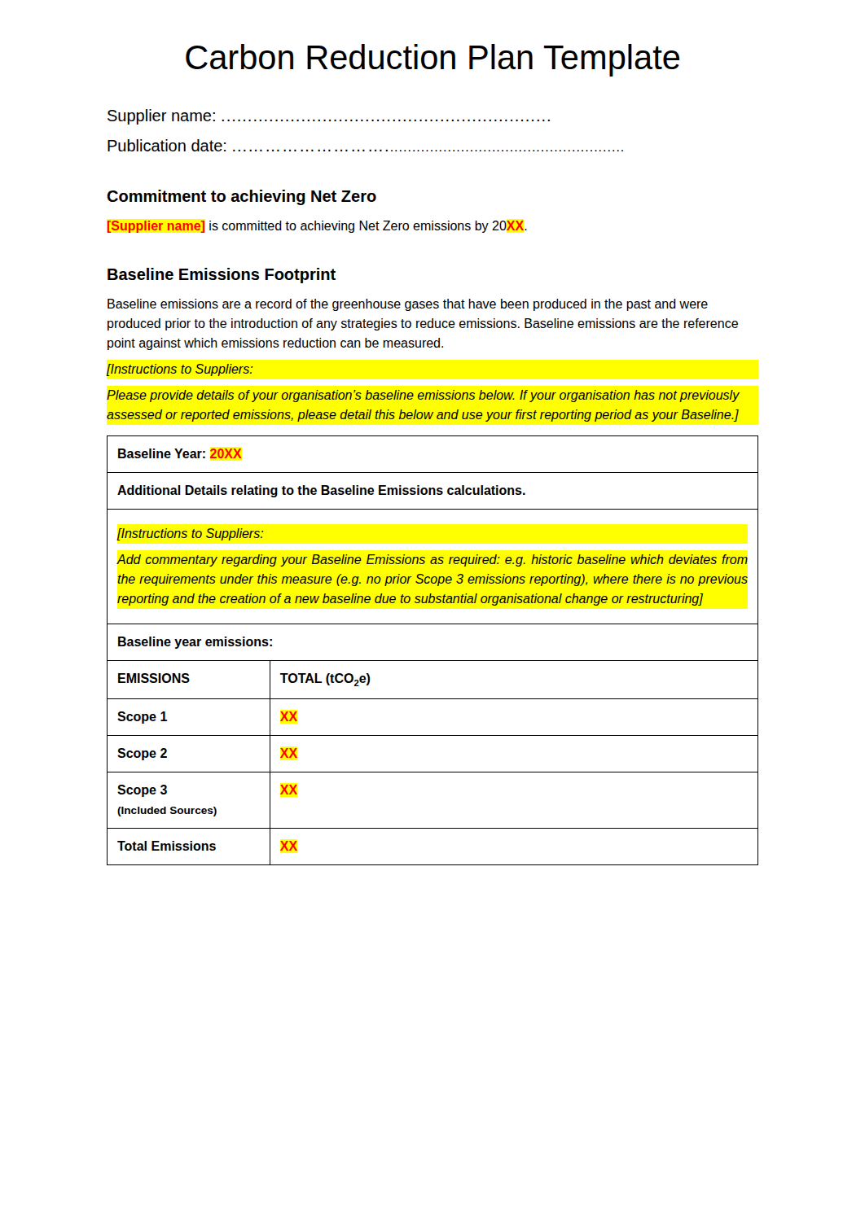Carbon Reduction Plan Template
Supplier name: ..............................................................
Publication date: ...……………………......................................................
Commitment to achieving Net Zero
[Supplier name] is committed to achieving Net Zero emissions by 20XX.
Baseline Emissions Footprint
Baseline emissions are a record of the greenhouse gases that have been produced in the past and were produced prior to the introduction of any strategies to reduce emissions. Baseline emissions are the reference point against which emissions reduction can be measured.
[Instructions to Suppliers:
Please provide details of your organisation’s baseline emissions below. If your organisation has not previously assessed or reported emissions, please detail this below and use your first reporting period as your Baseline.]
| Baseline Year: 20XX |
| Additional Details relating to the Baseline Emissions calculations. |
| [Instructions to Suppliers: Add commentary regarding your Baseline Emissions as required: e.g. historic baseline which deviates from the requirements under this measure (e.g. no prior Scope 3 emissions reporting), where there is no previous reporting and the creation of a new baseline due to substantial organisational change or restructuring] |
| Baseline year emissions: |
| EMISSIONS | TOTAL (tCO 2 e) |
| Scope 1 | XX |
| Scope 2 | XX |
| Scope 3 (Included Sources) | XX |
| Total Emissions | XX |